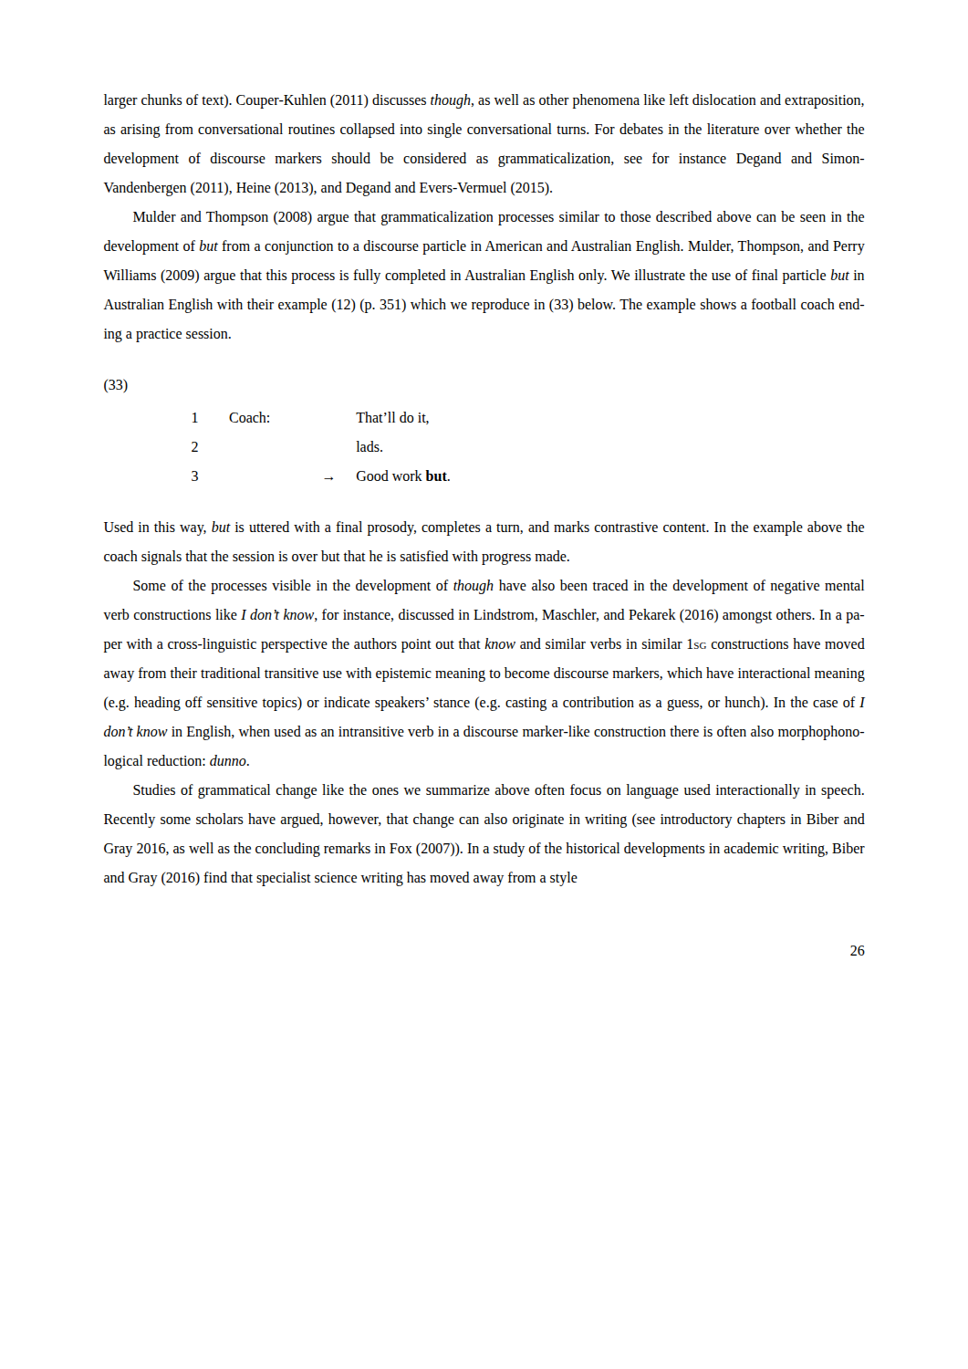larger chunks of text). Couper-Kuhlen (2011) discusses though, as well as other phenomena like left dislocation and extraposition, as arising from conversational routines collapsed into single conversational turns. For debates in the literature over whether the development of discourse markers should be considered as grammaticalization, see for instance Degand and Simon-Vandenbergen (2011), Heine (2013), and Degand and Evers-Vermuel (2015).
Mulder and Thompson (2008) argue that grammaticalization processes similar to those described above can be seen in the development of but from a conjunction to a discourse particle in American and Australian English. Mulder, Thompson, and Perry Williams (2009) argue that this process is fully completed in Australian English only. We illustrate the use of final particle but in Australian English with their example (12) (p. 351) which we reproduce in (33) below. The example shows a football coach ending a practice session.
(33)
| 1 | Coach: | | That’ll do it, |
| 2 | | | lads. |
| 3 | | → | Good work but . |
Used in this way, but is uttered with a final prosody, completes a turn, and marks contrastive content. In the example above the coach signals that the session is over but that he is satisfied with progress made.
Some of the processes visible in the development of though have also been traced in the development of negative mental verb constructions like I don’t know, for instance, discussed in Lindstrom, Maschler, and Pekarek (2016) amongst others. In a paper with a cross-linguistic perspective the authors point out that know and similar verbs in similar 1sg constructions have moved away from their traditional transitive use with epistemic meaning to become discourse markers, which have interactional meaning (e.g. heading off sensitive topics) or indicate speakers’ stance (e.g. casting a contribution as a guess, or hunch). In the case of I don’t know in English, when used as an intransitive verb in a discourse marker-like construction there is often also morphophonological reduction: dunno.
Studies of grammatical change like the ones we summarize above often focus on language used interactionally in speech. Recently some scholars have argued, however, that change can also originate in writing (see introductory chapters in Biber and Gray 2016, as well as the concluding remarks in Fox (2007)). In a study of the historical developments in academic writing, Biber and Gray (2016) find that specialist science writing has moved away from a style
26